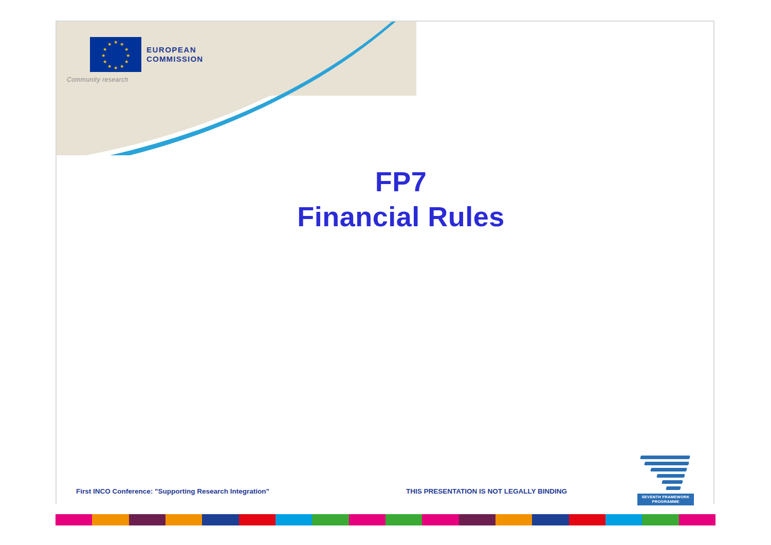★ ★ ★ ★ ★ ★ ★ ★ ★ ★ ★ ★
EUROPEAN
COMMISSION
Community research
FP7 Financial Rules
First INCO Conference: "Supporting Research Integration"
THIS PRESENTATION IS NOT LEGALLY BINDING
SEVENTH FRAMEWORK
PROGRAMME